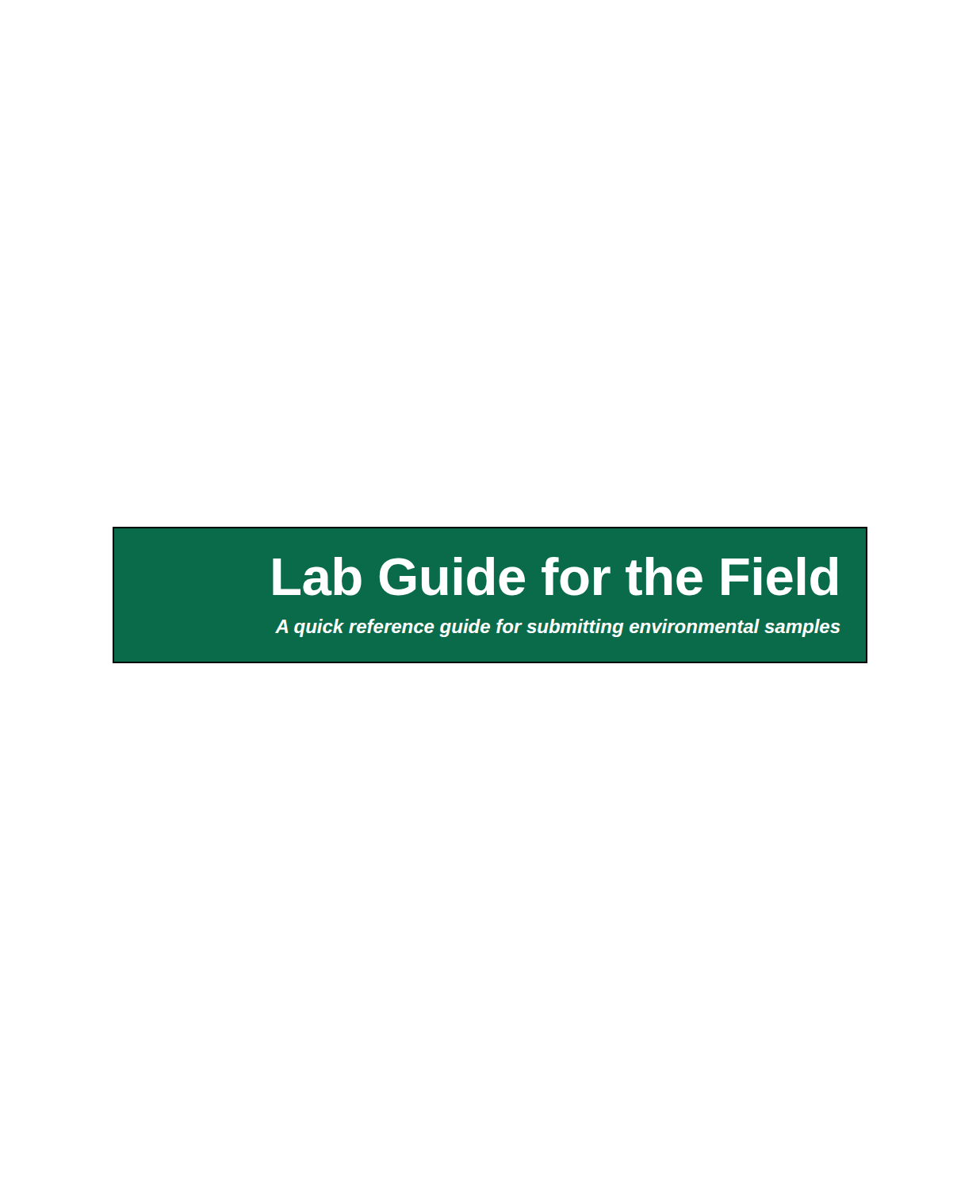Lab Guide for the Field
A quick reference guide for submitting environmental samples